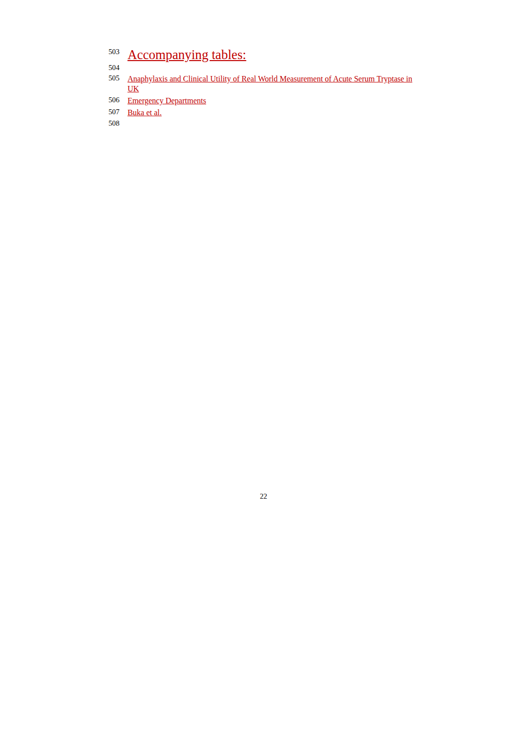503
Accompanying tables:
504
505
Anaphylaxis and Clinical Utility of Real World Measurement of Acute Serum Tryptase in UK
506
Emergency Departments
507
Buka et al.
508
22